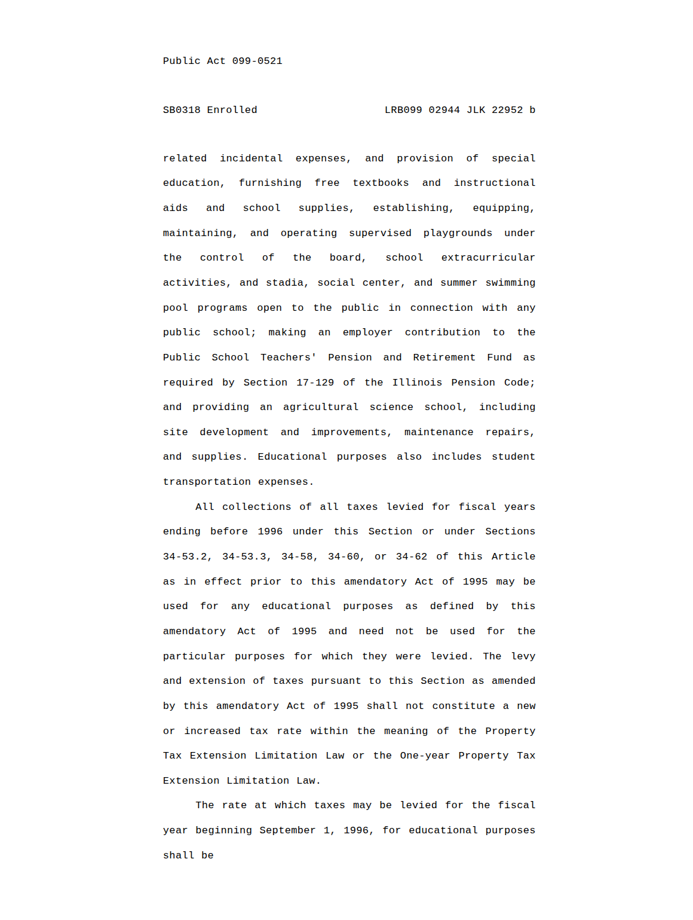Public Act 099-0521
SB0318 Enrolled LRB099 02944 JLK 22952 b
related incidental expenses, and provision of special education, furnishing free textbooks and instructional aids and school supplies, establishing, equipping, maintaining, and operating supervised playgrounds under the control of the board, school extracurricular activities, and stadia, social center, and summer swimming pool programs open to the public in connection with any public school; making an employer contribution to the Public School Teachers' Pension and Retirement Fund as required by Section 17-129 of the Illinois Pension Code; and providing an agricultural science school, including site development and improvements, maintenance repairs, and supplies. Educational purposes also includes student transportation expenses.
All collections of all taxes levied for fiscal years ending before 1996 under this Section or under Sections 34-53.2, 34-53.3, 34-58, 34-60, or 34-62 of this Article as in effect prior to this amendatory Act of 1995 may be used for any educational purposes as defined by this amendatory Act of 1995 and need not be used for the particular purposes for which they were levied. The levy and extension of taxes pursuant to this Section as amended by this amendatory Act of 1995 shall not constitute a new or increased tax rate within the meaning of the Property Tax Extension Limitation Law or the One-year Property Tax Extension Limitation Law.
The rate at which taxes may be levied for the fiscal year beginning September 1, 1996, for educational purposes shall be